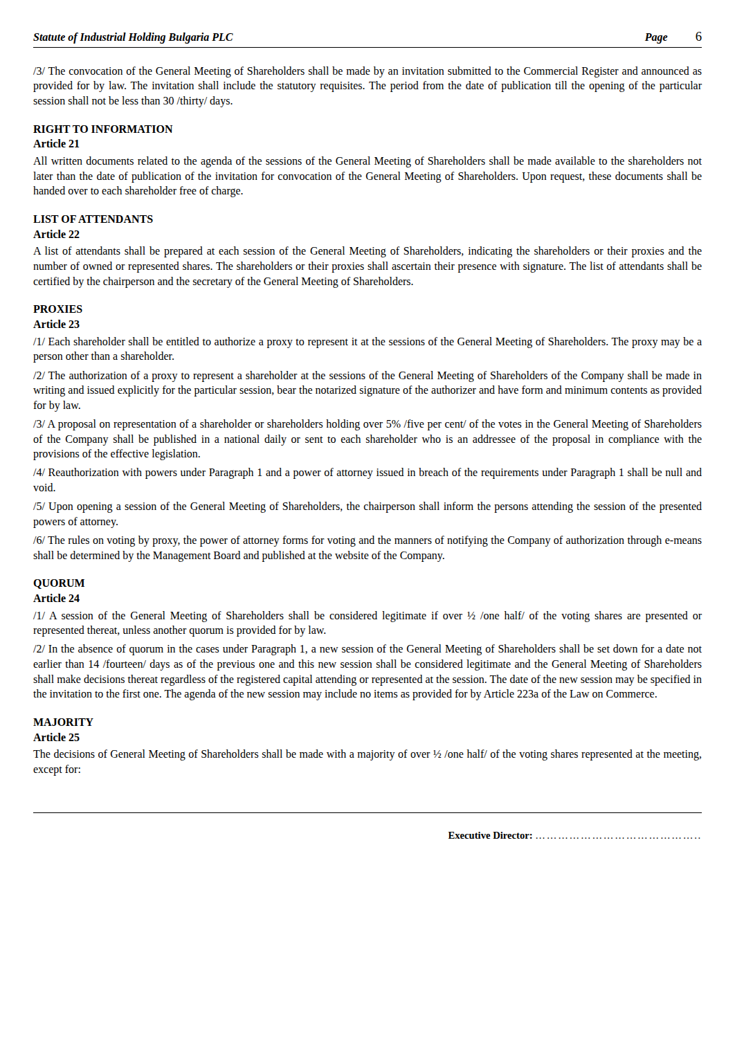Statute of Industrial Holding Bulgaria PLC Page 6
/3/ The convocation of the General Meeting of Shareholders shall be made by an invitation submitted to the Commercial Register and announced as provided for by law. The invitation shall include the statutory requisites. The period from the date of publication till the opening of the particular session shall not be less than 30 /thirty/ days.
RIGHT TO INFORMATION
Article 21
All written documents related to the agenda of the sessions of the General Meeting of Shareholders shall be made available to the shareholders not later than the date of publication of the invitation for convocation of the General Meeting of Shareholders. Upon request, these documents shall be handed over to each shareholder free of charge.
LIST OF ATTENDANTS
Article 22
A list of attendants shall be prepared at each session of the General Meeting of Shareholders, indicating the shareholders or their proxies and the number of owned or represented shares. The shareholders or their proxies shall ascertain their presence with signature. The list of attendants shall be certified by the chairperson and the secretary of the General Meeting of Shareholders.
PROXIES
Article 23
/1/ Each shareholder shall be entitled to authorize a proxy to represent it at the sessions of the General Meeting of Shareholders. The proxy may be a person other than a shareholder.
/2/ The authorization of a proxy to represent a shareholder at the sessions of the General Meeting of Shareholders of the Company shall be made in writing and issued explicitly for the particular session, bear the notarized signature of the authorizer and have form and minimum contents as provided for by law.
/3/ A proposal on representation of a shareholder or shareholders holding over 5% /five per cent/ of the votes in the General Meeting of Shareholders of the Company shall be published in a national daily or sent to each shareholder who is an addressee of the proposal in compliance with the provisions of the effective legislation.
/4/ Reauthorization with powers under Paragraph 1 and a power of attorney issued in breach of the requirements under Paragraph 1 shall be null and void.
/5/ Upon opening a session of the General Meeting of Shareholders, the chairperson shall inform the persons attending the session of the presented powers of attorney.
/6/ The rules on voting by proxy, the power of attorney forms for voting and the manners of notifying the Company of authorization through e-means shall be determined by the Management Board and published at the website of the Company.
QUORUM
Article 24
/1/ A session of the General Meeting of Shareholders shall be considered legitimate if over ½ /one half/ of the voting shares are presented or represented thereat, unless another quorum is provided for by law.
/2/ In the absence of quorum in the cases under Paragraph 1, a new session of the General Meeting of Shareholders shall be set down for a date not earlier than 14 /fourteen/ days as of the previous one and this new session shall be considered legitimate and the General Meeting of Shareholders shall make decisions thereat regardless of the registered capital attending or represented at the session. The date of the new session may be specified in the invitation to the first one. The agenda of the new session may include no items as provided for by Article 223a of the Law on Commerce.
MAJORITY
Article 25
The decisions of General Meeting of Shareholders shall be made with a majority of over ½ /one half/ of the voting shares represented at the meeting, except for:
Executive Director: ……………………………………..